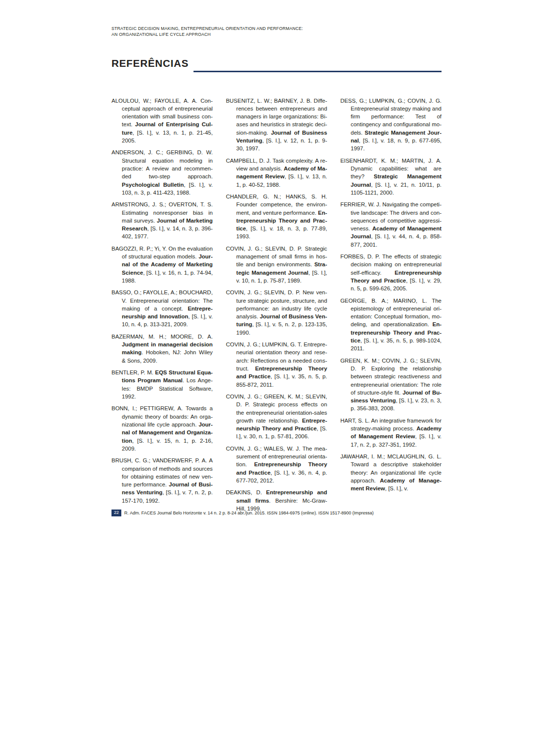Strategic decision making, entrepreneurial orientation and performance:
an organizational life cycle approach
REFERÊNCIAS
ALOULOU, W.; FAYOLLE, A. A. Conceptual approach of entrepreneurial orientation with small business context. Journal of Enterprising Culture, [S. l.], v. 13, n. 1, p. 21-45, 2005.
ANDERSON, J. C.; GERBING, D. W. Structural equation modeling in practice: A review and recommended two-step approach. Psychological Bulletin, [S. l.], v. 103, n. 3, p. 411-423, 1988.
ARMSTRONG, J. S.; OVERTON, T. S. Estimating nonresponser bias in mail surveys. Journal of Marketing Research, [S. l.], v. 14, n. 3, p. 396-402, 1977.
BAGOZZI, R. P.; Yi, Y. On the evaluation of structural equation models. Journal of the Academy of Marketing Science, [S. l.], v. 16, n. 1, p. 74-94, 1988.
BASSO, O.; FAYOLLE, A.; BOUCHARD, V. Entrepreneurial orientation: The making of a concept. Entrepreneurship and Innovation, [S. l.], v. 10, n. 4, p. 313-321, 2009.
BAZERMAN, M. H.; MOORE, D. A. Judgment in managerial decision making. Hoboken, NJ: John Wiley & Sons, 2009.
BENTLER, P. M. EQS Structural Equations Program Manual. Los Angeles: BMDP Statistical Software, 1992.
BONN, I.; PETTIGREW, A. Towards a dynamic theory of boards: An organizational life cycle approach. Journal of Management and Organization, [S. l.], v. 15, n. 1, p. 2-16, 2009.
BRUSH, C. G.; VANDERWERF, P. A. A comparison of methods and sources for obtaining estimates of new venture performance. Journal of Business Venturing, [S. l.], v. 7, n. 2, p. 157-170, 1992.
BUSENITZ, L. W.; BARNEY, J. B. Differences between entrepreneurs and managers in large organizations: Biases and heuristics in strategic decision-making. Journal of Business Venturing, [S. l.], v. 12, n. 1, p. 9-30, 1997.
CAMPBELL, D. J. Task complexity. A review and analysis. Academy of Management Review, [S. l.], v. 13, n. 1, p. 40-52, 1988.
CHANDLER, G. N.; HANKS, S. H. Founder competence, the environment, and venture performance. Entrepreneurship Theory and Practice, [S. l.], v. 18, n. 3, p. 77-89, 1993.
COVIN, J. G.; SLEVIN, D. P. Strategic management of small firms in hostile and benign environments. Strategic Management Journal, [S. l.], v. 10, n. 1, p. 75-87, 1989.
COVIN, J. G.; SLEVIN, D. P. New venture strategic posture, structure, and performance: an industry life cycle analysis. Journal of Business Venturing, [S. l.], v. 5, n. 2, p. 123-135, 1990.
COVIN, J. G.; LUMPKIN, G. T. Entrepreneurial orientation theory and research: Reflections on a needed construct. Entrepreneurship Theory and Practice, [S. l.], v. 35, n. 5, p. 855-872, 2011.
COVIN, J. G.; GREEN, K. M.; SLEVIN, D. P. Strategic process effects on the entrepreneurial orientation-sales growth rate relationship. Entrepreneurship Theory and Practice, [S. l.], v. 30, n. 1, p. 57-81, 2006.
COVIN, J. G.; WALES, W. J. The measurement of entrepreneurial orientation. Entrepreneurship Theory and Practice, [S. l.], v. 36, n. 4, p. 677-702, 2012.
DEAKINS, D. Entrepreneurship and small firms. Bershire: Mc-Graw-Hill, 1999.
DESS, G.; LUMPKIN, G.; COVIN, J. G. Entrepreneurial strategy making and firm performance: Test of contingency and configurational models. Strategic Management Journal, [S. l.], v. 18, n. 9, p. 677-695, 1997.
EISENHARDT, K. M.; MARTIN, J. A. Dynamic capabilities: what are they? Strategic Management Journal, [S. l.], v. 21, n. 10/11, p. 1105-1121, 2000.
FERRIER, W. J. Navigating the competitive landscape: The drivers and consequences of competitive aggressiveness. Academy of Management Journal, [S. l.], v. 44, n. 4, p. 858-877, 2001.
FORBES, D. P. The effects of strategic decision making on entrepreneurial self-efficacy. Entrepreneurship Theory and Practice, [S. l.], v. 29, n. 5, p. 599-626, 2005.
GEORGE, B. A.; MARINO, L. The epistemology of entrepreneurial orientation: Conceptual formation, modeling, and operationalization. Entrepreneurship Theory and Practice, [S. l.], v. 35, n. 5, p. 989-1024, 2011.
GREEN, K. M.; COVIN, J. G.; SLEVIN, D. P. Exploring the relationship between strategic reactiveness and entrepreneurial orientation: The role of structure-style fit. Journal of Business Venturing, [S. l.], v. 23, n. 3, p. 356-383, 2008.
HART, S. L. An integrative framework for strategy-making process. Academy of Management Review, [S. l.], v. 17, n. 2, p. 327-351, 1992.
JAWAHAR, I. M.; MCLAUGHLIN, G. L. Toward a descriptive stakeholder theory: An organizational life cycle approach. Academy of Management Review, [S. l.], v.
22 R. Adm. FACES Journal Belo Horizonte v. 14 n. 2 p. 8-24 abr./jun. 2015. ISSN 1984-6975 (online). ISSN 1517-8900 (Impressa)